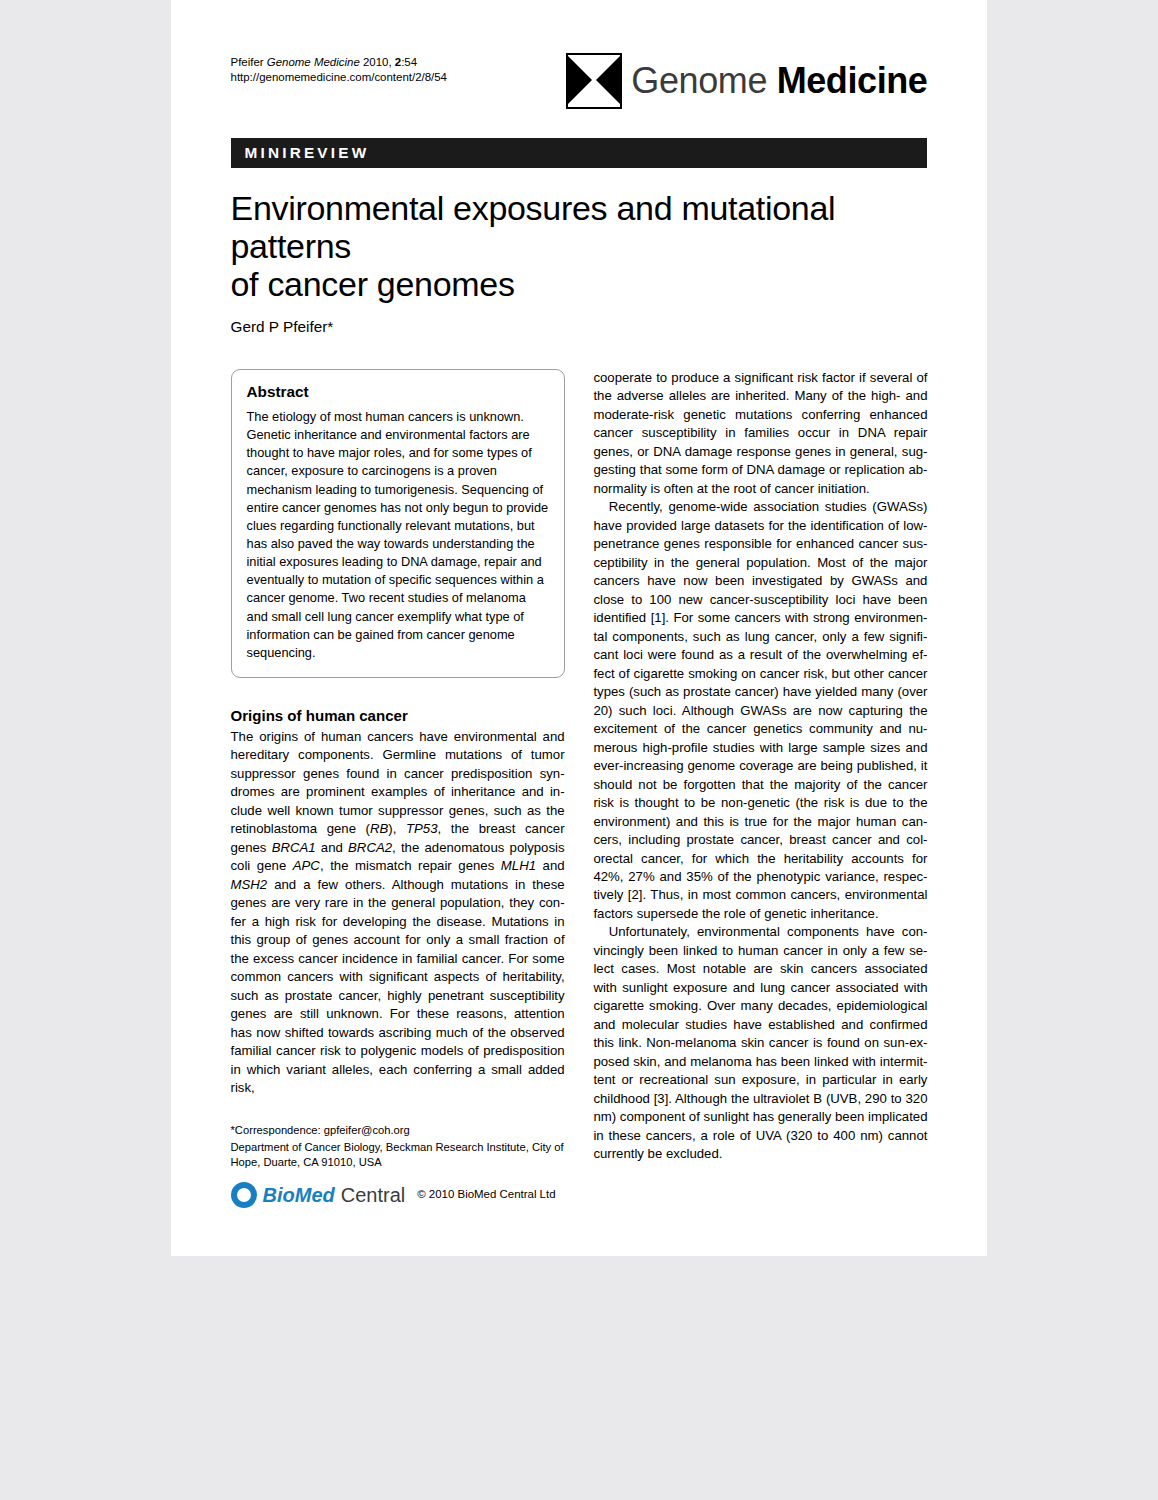Pfeifer Genome Medicine 2010, 2:54
http://genomemedicine.com/content/2/8/54
Genome Medicine
MINIREVIEW
Environmental exposures and mutational patterns
of cancer genomes
Gerd P Pfeifer*
Abstract
The etiology of most human cancers is unknown. Genetic inheritance and environmental factors are thought to have major roles, and for some types of cancer, exposure to carcinogens is a proven mechanism leading to tumorigenesis. Sequencing of entire cancer genomes has not only begun to provide clues regarding functionally relevant mutations, but has also paved the way towards understanding the initial exposures leading to DNA damage, repair and eventually to mutation of specific sequences within a cancer genome. Two recent studies of melanoma and small cell lung cancer exemplify what type of information can be gained from cancer genome sequencing.
Origins of human cancer
The origins of human cancers have environmental and hereditary components. Germline mutations of tumor suppressor genes found in cancer predisposition syndromes are prominent examples of inheritance and include well known tumor suppressor genes, such as the retinoblastoma gene (RB), TP53, the breast cancer genes BRCA1 and BRCA2, the adenomatous polyposis coli gene APC, the mismatch repair genes MLH1 and MSH2 and a few others. Although mutations in these genes are very rare in the general population, they confer a high risk for developing the disease. Mutations in this group of genes account for only a small fraction of the excess cancer incidence in familial cancer. For some common cancers with significant aspects of heritability, such as prostate cancer, highly penetrant susceptibility genes are still unknown. For these reasons, attention has now shifted towards ascribing much of the observed familial cancer risk to polygenic models of predisposition in which variant alleles, each conferring a small added risk,
*Correspondence: gpfeifer@coh.org
Department of Cancer Biology, Beckman Research Institute, City of Hope, Duarte, CA 91010, USA
BioMed Central
© 2010 BioMed Central Ltd
cooperate to produce a significant risk factor if several of the adverse alleles are inherited. Many of the high- and moderate-risk genetic mutations conferring enhanced cancer susceptibility in families occur in DNA repair genes, or DNA damage response genes in general, suggesting that some form of DNA damage or replication abnormality is often at the root of cancer initiation.
Recently, genome-wide association studies (GWASs) have provided large datasets for the identification of low-penetrance genes responsible for enhanced cancer susceptibility in the general population. Most of the major cancers have now been investigated by GWASs and close to 100 new cancer-susceptibility loci have been identified [1]. For some cancers with strong environmental components, such as lung cancer, only a few significant loci were found as a result of the overwhelming effect of cigarette smoking on cancer risk, but other cancer types (such as prostate cancer) have yielded many (over 20) such loci. Although GWASs are now capturing the excitement of the cancer genetics community and numerous high-profile studies with large sample sizes and ever-increasing genome coverage are being published, it should not be forgotten that the majority of the cancer risk is thought to be non-genetic (the risk is due to the environment) and this is true for the major human cancers, including prostate cancer, breast cancer and colorectal cancer, for which the heritability accounts for 42%, 27% and 35% of the phenotypic variance, respectively [2]. Thus, in most common cancers, environmental factors supersede the role of genetic inheritance.
Unfortunately, environmental components have convincingly been linked to human cancer in only a few select cases. Most notable are skin cancers associated with sunlight exposure and lung cancer associated with cigarette smoking. Over many decades, epidemiological and molecular studies have established and confirmed this link. Non-melanoma skin cancer is found on sun-exposed skin, and melanoma has been linked with intermittent or recreational sun exposure, in particular in early childhood [3]. Although the ultraviolet B (UVB, 290 to 320 nm) component of sunlight has generally been implicated in these cancers, a role of UVA (320 to 400 nm) cannot currently be excluded.